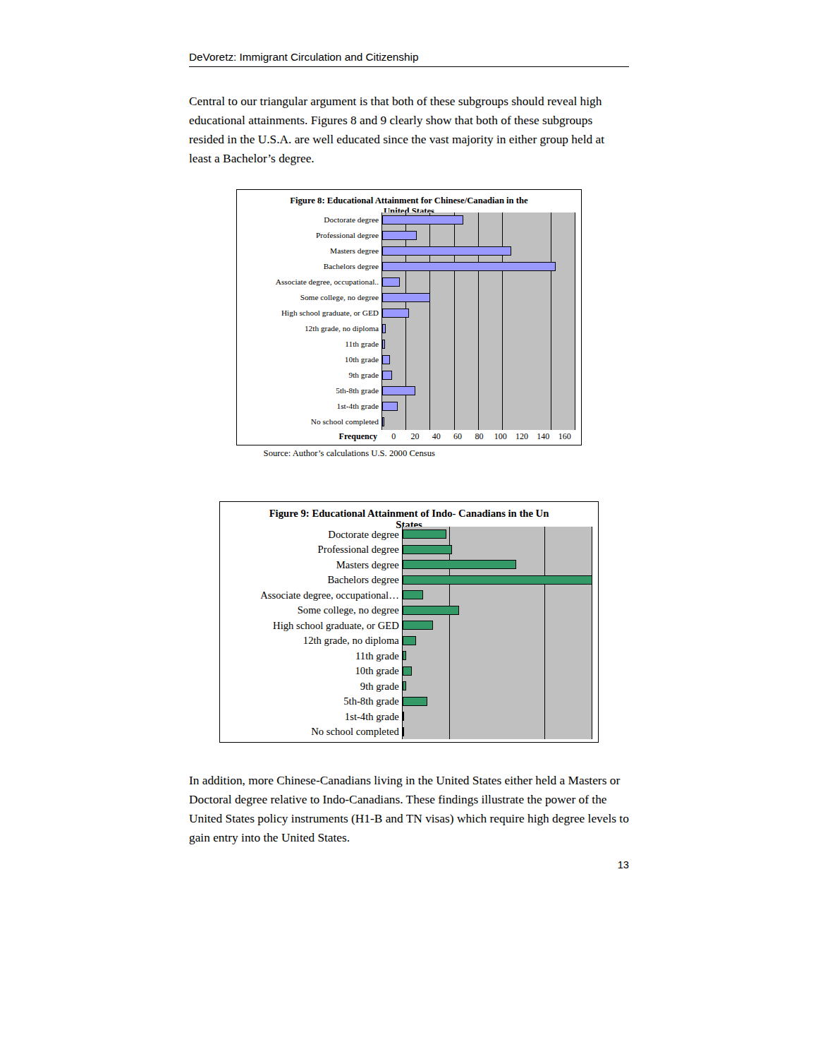DeVoretz: Immigrant Circulation and Citizenship
Central to our triangular argument is that both of these subgroups should reveal high educational attainments. Figures 8 and 9 clearly show that both of these subgroups resided in the U.S.A. are well educated since the vast majority in either group held at least a Bachelor’s degree.
Figure 8: Educational Attainment for Chinese/Canadian in theUnited States
Doctorate degree
Professional degree
Masters degree
Bachelors degree
Associate degree, occupational..
Some college, no degree
High school graduate, or GED
12th grade, no diploma
11th grade
10th grade
9th grade
5th-8th grade
1st-4th grade
No school completed
Frequency
020406080100120140160
Source: Author’s calculations U.S. 2000 Census
Figure 9: Educational Attainment of Indo- Canadians in the UnStates
Doctorate degree
Professional degree
Masters degree
Bachelors degree
Associate degree, occupational…
Some college, no degree
High school graduate, or GED
12th grade, no diploma
11th grade
10th grade
9th grade
5th-8th grade
1st-4th grade
No school completed
Source: Author’s calculations U.S. 2000 Census
In addition, more Chinese-Canadians living in the United States either held a Masters or Doctoral degree relative to Indo-Canadians. These findings illustrate the power of the United States policy instruments (H1-B and TN visas) which require high degree levels to gain entry into the United States.
13